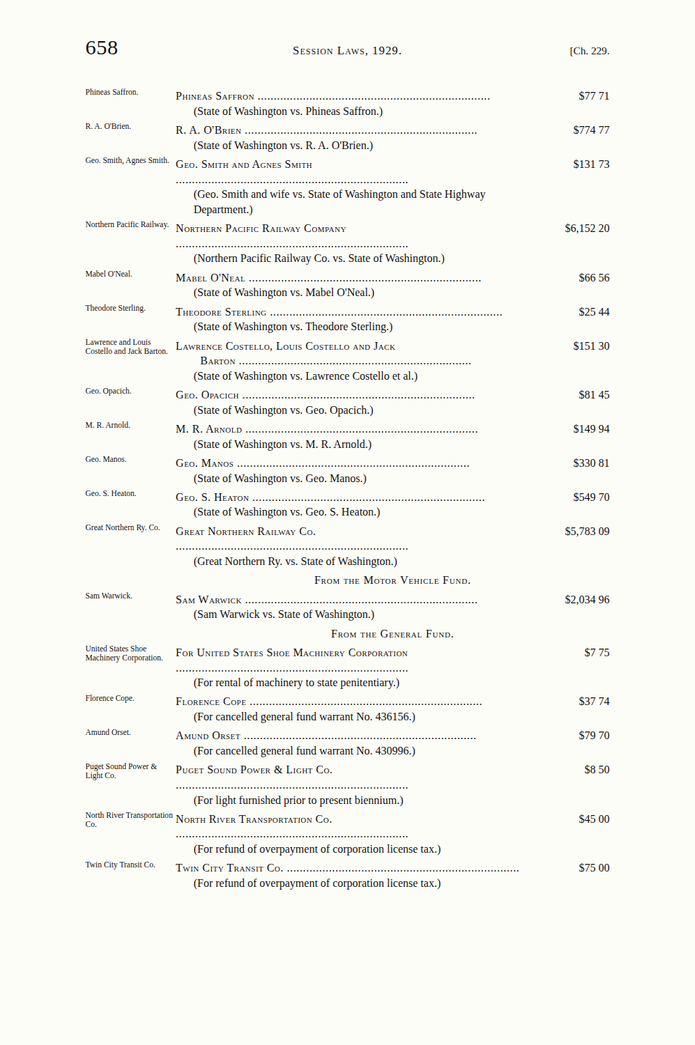658
Session Laws, 1929.
[Ch. 229.
| Phineas Saffron. | Phineas Saffron (State of Washington vs. Phineas Saffron.) | $77 71 |
| R. A. O'Brien. | R. A. O'Brien (State of Washington vs. R. A. O'Brien.) | $774 77 |
| Geo. Smith, Agnes Smith. | Geo. Smith and Agnes Smith (Geo. Smith and wife vs. State of Washington and State Highway Department.) | $131 73 |
| Northern Pacific Railway. | Northern Pacific Railway Company (Northern Pacific Railway Co. vs. State of Washington.) | $6,152 20 |
| Mabel O'Neal. | Mabel O'Neal (State of Washington vs. Mabel O'Neal.) | $66 56 |
| Theodore Sterling. | Theodore Sterling (State of Washington vs. Theodore Sterling.) | $25 44 |
| Lawrence and Louis Costello and Jack Barton. | Lawrence Costello, Louis Costello and Jack Barton (State of Washington vs. Lawrence Costello et al.) | $151 30 |
| Geo. Opacich. | Geo. Opacich (State of Washington vs. Geo. Opacich.) | $81 45 |
| M. R. Arnold. | M. R. Arnold (State of Washington vs. M. R. Arnold.) | $149 94 |
| Geo. Manos. | Geo. Manos (State of Washington vs. Geo. Manos.) | $330 81 |
| Geo. S. Heaton. | Geo. S. Heaton (State of Washington vs. Geo. S. Heaton.) | $549 70 |
| Great Northern Ry. Co. | Great Northern Railway Co. (Great Northern Ry. vs. State of Washington.) | $5,783 09 |
| | From the Motor Vehicle Fund. |
| Sam Warwick. | Sam Warwick (Sam Warwick vs. State of Washington.) | $2,034 96 |
| | From the General Fund. |
| United States Shoe Machinery Corporation. | For United States Shoe Machinery Corporation (For rental of machinery to state penitentiary.) | $7 75 |
| Florence Cope. | Florence Cope (For cancelled general fund warrant No. 436156.) | $37 74 |
| Amund Orset. | Amund Orset (For cancelled general fund warrant No. 430996.) | $79 70 |
| Puget Sound Power & Light Co. | Puget Sound Power & Light Co. (For light furnished prior to present biennium.) | $8 50 |
| North River Transportation Co. | North River Transportation Co. (For refund of overpayment of corporation license tax.) | $45 00 |
| Twin City Transit Co. | Twin City Transit Co. (For refund of overpayment of corporation license tax.) | $75 00 |